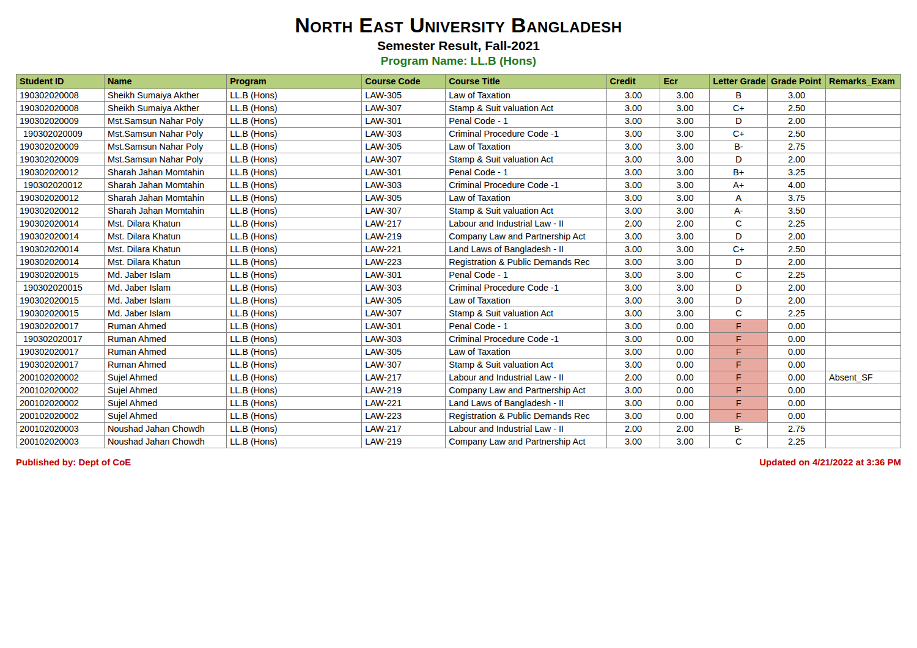North East University Bangladesh
Semester Result, Fall-2021
Program Name: LL.B (Hons)
| Student ID | Name | Program | Course Code | Course Title | Credit | Ecr | Letter Grade | Grade Point | Remarks_Exam |
| --- | --- | --- | --- | --- | --- | --- | --- | --- | --- |
| 190302020008 | Sheikh Sumaiya Akther | LL.B (Hons) | LAW-305 | Law of Taxation | 3.00 | 3.00 | B | 3.00 | |
| 190302020008 | Sheikh Sumaiya Akther | LL.B (Hons) | LAW-307 | Stamp & Suit valuation Act | 3.00 | 3.00 | C+ | 2.50 | |
| 190302020009 | Mst.Samsun Nahar Poly | LL.B (Hons) | LAW-301 | Penal Code - 1 | 3.00 | 3.00 | D | 2.00 | |
| 190302020009 | Mst.Samsun Nahar Poly | LL.B (Hons) | LAW-303 | Criminal Procedure Code -1 | 3.00 | 3.00 | C+ | 2.50 | |
| 190302020009 | Mst.Samsun Nahar Poly | LL.B (Hons) | LAW-305 | Law of Taxation | 3.00 | 3.00 | B- | 2.75 | |
| 190302020009 | Mst.Samsun Nahar Poly | LL.B (Hons) | LAW-307 | Stamp & Suit valuation Act | 3.00 | 3.00 | D | 2.00 | |
| 190302020012 | Sharah Jahan Momtahin | LL.B (Hons) | LAW-301 | Penal Code - 1 | 3.00 | 3.00 | B+ | 3.25 | |
| 190302020012 | Sharah Jahan Momtahin | LL.B (Hons) | LAW-303 | Criminal Procedure Code -1 | 3.00 | 3.00 | A+ | 4.00 | |
| 190302020012 | Sharah Jahan Momtahin | LL.B (Hons) | LAW-305 | Law of Taxation | 3.00 | 3.00 | A | 3.75 | |
| 190302020012 | Sharah Jahan Momtahin | LL.B (Hons) | LAW-307 | Stamp & Suit valuation Act | 3.00 | 3.00 | A- | 3.50 | |
| 190302020014 | Mst. Dilara Khatun | LL.B (Hons) | LAW-217 | Labour and Industrial Law - II | 2.00 | 2.00 | C | 2.25 | |
| 190302020014 | Mst. Dilara Khatun | LL.B (Hons) | LAW-219 | Company Law and Partnership Act | 3.00 | 3.00 | D | 2.00 | |
| 190302020014 | Mst. Dilara Khatun | LL.B (Hons) | LAW-221 | Land Laws of Bangladesh - II | 3.00 | 3.00 | C+ | 2.50 | |
| 190302020014 | Mst. Dilara Khatun | LL.B (Hons) | LAW-223 | Registration & Public Demands Rec | 3.00 | 3.00 | D | 2.00 | |
| 190302020015 | Md. Jaber Islam | LL.B (Hons) | LAW-301 | Penal Code - 1 | 3.00 | 3.00 | C | 2.25 | |
| 190302020015 | Md. Jaber Islam | LL.B (Hons) | LAW-303 | Criminal Procedure Code -1 | 3.00 | 3.00 | D | 2.00 | |
| 190302020015 | Md. Jaber Islam | LL.B (Hons) | LAW-305 | Law of Taxation | 3.00 | 3.00 | D | 2.00 | |
| 190302020015 | Md. Jaber Islam | LL.B (Hons) | LAW-307 | Stamp & Suit valuation Act | 3.00 | 3.00 | C | 2.25 | |
| 190302020017 | Ruman Ahmed | LL.B (Hons) | LAW-301 | Penal Code - 1 | 3.00 | 0.00 | F | 0.00 | |
| 190302020017 | Ruman Ahmed | LL.B (Hons) | LAW-303 | Criminal Procedure Code -1 | 3.00 | 0.00 | F | 0.00 | |
| 190302020017 | Ruman Ahmed | LL.B (Hons) | LAW-305 | Law of Taxation | 3.00 | 0.00 | F | 0.00 | |
| 190302020017 | Ruman Ahmed | LL.B (Hons) | LAW-307 | Stamp & Suit valuation Act | 3.00 | 0.00 | F | 0.00 | |
| 200102020002 | Sujel Ahmed | LL.B (Hons) | LAW-217 | Labour and Industrial Law - II | 2.00 | 0.00 | F | 0.00 | Absent_SF |
| 200102020002 | Sujel Ahmed | LL.B (Hons) | LAW-219 | Company Law and Partnership Act | 3.00 | 0.00 | F | 0.00 | |
| 200102020002 | Sujel Ahmed | LL.B (Hons) | LAW-221 | Land Laws of Bangladesh - II | 3.00 | 0.00 | F | 0.00 | |
| 200102020002 | Sujel Ahmed | LL.B (Hons) | LAW-223 | Registration & Public Demands Rec | 3.00 | 0.00 | F | 0.00 | |
| 200102020003 | Noushad Jahan Chowdh | LL.B (Hons) | LAW-217 | Labour and Industrial Law - II | 2.00 | 2.00 | B- | 2.75 | |
| 200102020003 | Noushad Jahan Chowdh | LL.B (Hons) | LAW-219 | Company Law and Partnership Act | 3.00 | 3.00 | C | 2.25 | |
Published by: Dept of CoE
Updated on 4/21/2022 at 3:36 PM